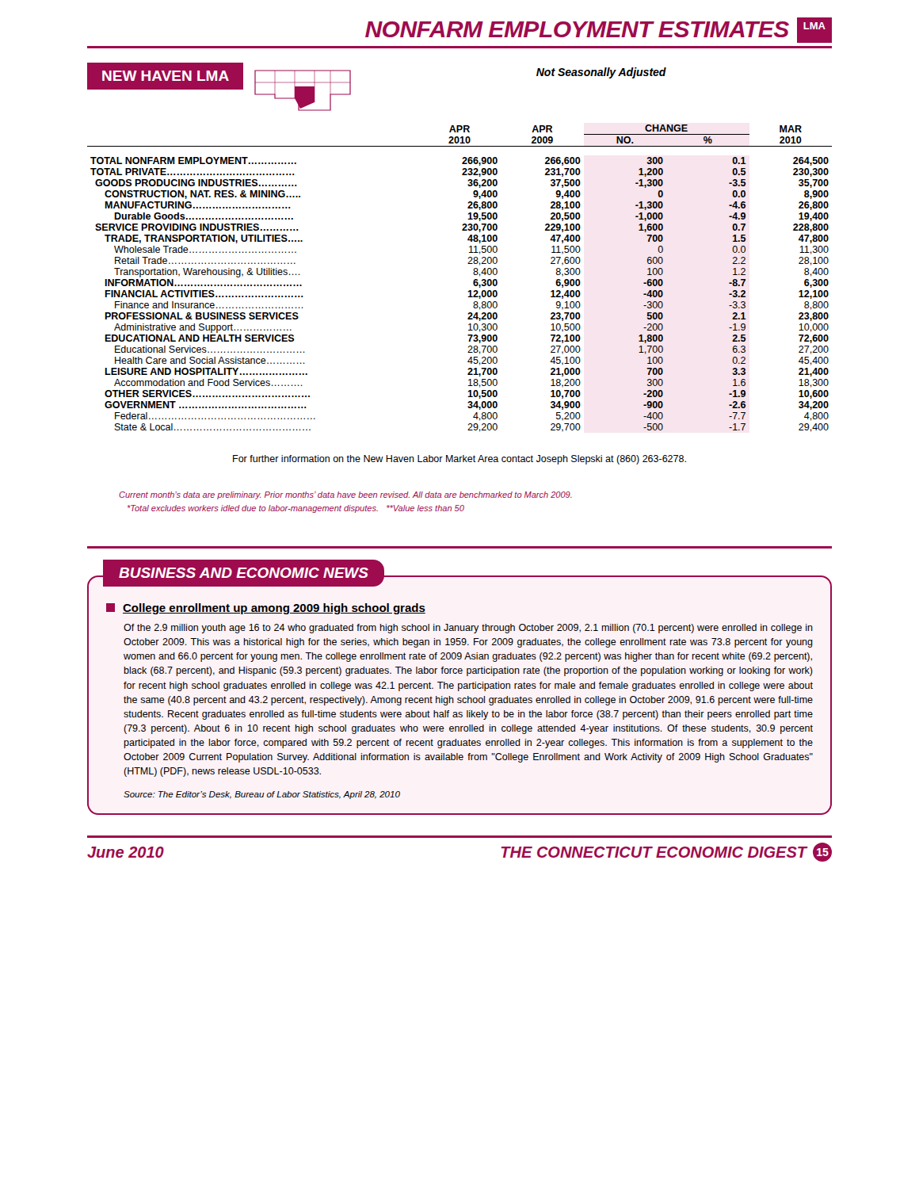NONFARM EMPLOYMENT ESTIMATES
LMA
NEW HAVEN LMA
Not Seasonally Adjusted
| | APR | APR | CHANGE | MAR |
| --- | --- | --- | --- | --- |
| | 2010 | 2009 | NO. | % | 2010 |
| TOTAL NONFARM EMPLOYMENT…………… | 266,900 | 266,600 | 300 | 0.1 | 264,500 |
| TOTAL PRIVATE………………………………… | 232,900 | 231,700 | 1,200 | 0.5 | 230,300 |
| GOODS PRODUCING INDUSTRIES………… | 36,200 | 37,500 | -1,300 | -3.5 | 35,700 |
| CONSTRUCTION, NAT. RES. & MINING….. | 9,400 | 9,400 | 0 | 0.0 | 8,900 |
| MANUFACTURING………………………… | 26,800 | 28,100 | -1,300 | -4.6 | 26,800 |
| Durable Goods…………………………… | 19,500 | 20,500 | -1,000 | -4.9 | 19,400 |
| SERVICE PROVIDING INDUSTRIES………… | 230,700 | 229,100 | 1,600 | 0.7 | 228,800 |
| TRADE, TRANSPORTATION, UTILITIES….. | 48,100 | 47,400 | 700 | 1.5 | 47,800 |
| Wholesale Trade…………………………… | 11,500 | 11,500 | 0 | 0.0 | 11,300 |
| Retail Trade………………………………… | 28,200 | 27,600 | 600 | 2.2 | 28,100 |
| Transportation, Warehousing, & Utilities…. | 8,400 | 8,300 | 100 | 1.2 | 8,400 |
| INFORMATION………………………………… | 6,300 | 6,900 | -600 | -8.7 | 6,300 |
| FINANCIAL ACTIVITIES……………………… | 12,000 | 12,400 | -400 | -3.2 | 12,100 |
| Finance and Insurance……………………… | 8,800 | 9,100 | -300 | -3.3 | 8,800 |
| PROFESSIONAL & BUSINESS SERVICES | 24,200 | 23,700 | 500 | 2.1 | 23,800 |
| Administrative and Support……………… | 10,300 | 10,500 | -200 | -1.9 | 10,000 |
| EDUCATIONAL AND HEALTH SERVICES | 73,900 | 72,100 | 1,800 | 2.5 | 72,600 |
| Educational Services………………………… | 28,700 | 27,000 | 1,700 | 6.3 | 27,200 |
| Health Care and Social Assistance………… | 45,200 | 45,100 | 100 | 0.2 | 45,400 |
| LEISURE AND HOSPITALITY………………… | 21,700 | 21,000 | 700 | 3.3 | 21,400 |
| Accommodation and Food Services………. | 18,500 | 18,200 | 300 | 1.6 | 18,300 |
| OTHER SERVICES……………………………… | 10,500 | 10,700 | -200 | -1.9 | 10,600 |
| GOVERNMENT ………………………………… | 34,000 | 34,900 | -900 | -2.6 | 34,200 |
| Federal…………………………………………… | 4,800 | 5,200 | -400 | -7.7 | 4,800 |
| State & Local…………………………………… | 29,200 | 29,700 | -500 | -1.7 | 29,400 |
For further information on the New Haven Labor Market Area contact Joseph Slepski at (860) 263-6278.
Current month’s data are preliminary. Prior months’ data have been revised. All data are benchmarked to March 2009.
*Total excludes workers idled due to labor-management disputes. **Value less than 50
BUSINESS AND ECONOMIC NEWS
College enrollment up among 2009 high school grads
Of the 2.9 million youth age 16 to 24 who graduated from high school in January through October 2009, 2.1 million (70.1 percent) were enrolled in college in October 2009. This was a historical high for the series, which began in 1959. For 2009 graduates, the college enrollment rate was 73.8 percent for young women and 66.0 percent for young men. The college enrollment rate of 2009 Asian graduates (92.2 percent) was higher than for recent white (69.2 percent), black (68.7 percent), and Hispanic (59.3 percent) graduates. The labor force participation rate (the proportion of the population working or looking for work) for recent high school graduates enrolled in college was 42.1 percent. The participation rates for male and female graduates enrolled in college were about the same (40.8 percent and 43.2 percent, respectively). Among recent high school graduates enrolled in college in October 2009, 91.6 percent were full-time students. Recent graduates enrolled as full-time students were about half as likely to be in the labor force (38.7 percent) than their peers enrolled part time (79.3 percent). About 6 in 10 recent high school graduates who were enrolled in college attended 4-year institutions. Of these students, 30.9 percent participated in the labor force, compared with 59.2 percent of recent graduates enrolled in 2-year colleges. This information is from a supplement to the October 2009 Current Population Survey. Additional information is available from "College Enrollment and Work Activity of 2009 High School Graduates" (HTML) (PDF), news release USDL-10-0533.
Source: The Editor’s Desk, Bureau of Labor Statistics, April 28, 2010
June 2010
THE CONNECTICUT ECONOMIC DIGEST15